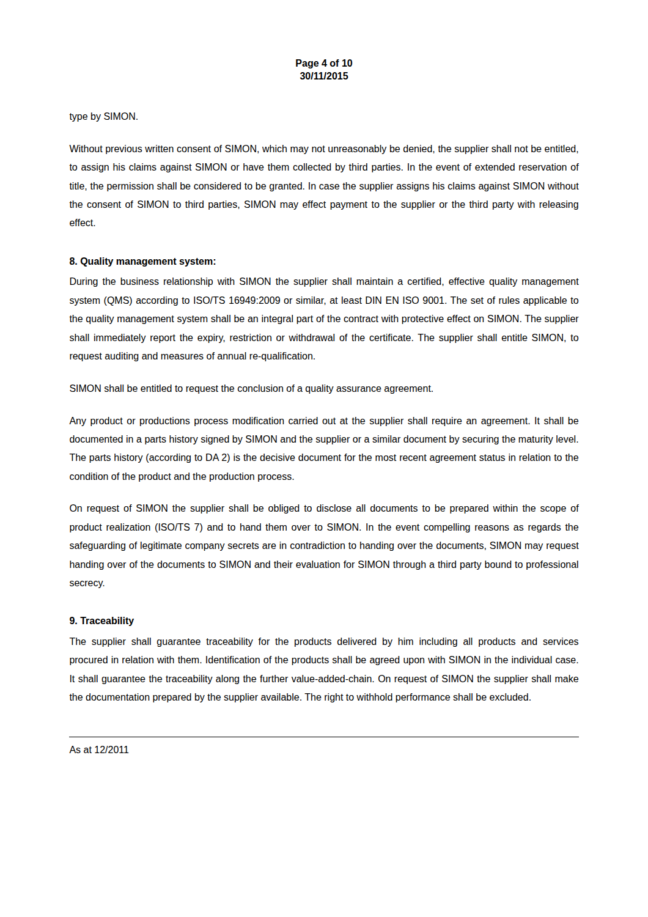Page 4 of 10
30/11/2015
type by SIMON.
Without previous written consent of SIMON, which may not unreasonably be denied, the supplier shall not be entitled, to assign his claims against SIMON or have them collected by third parties. In the event of extended reservation of title, the permission shall be considered to be granted. In case the supplier assigns his claims against SIMON without the consent of SIMON to third parties, SIMON may effect payment to the supplier or the third party with releasing effect.
8. Quality management system:
During the business relationship with SIMON the supplier shall maintain a certified, effective quality management system (QMS) according to ISO/TS 16949:2009 or similar, at least DIN EN ISO 9001. The set of rules applicable to the quality management system shall be an integral part of the contract with protective effect on SIMON. The supplier shall immediately report the expiry, restriction or withdrawal of the certificate. The supplier shall entitle SIMON, to request auditing and measures of annual re-qualification.
SIMON shall be entitled to request the conclusion of a quality assurance agreement.
Any product or productions process modification carried out at the supplier shall require an agreement. It shall be documented in a parts history signed by SIMON and the supplier or a similar document by securing the maturity level. The parts history (according to DA 2) is the decisive document for the most recent agreement status in relation to the condition of the product and the production process.
On request of SIMON the supplier shall be obliged to disclose all documents to be prepared within the scope of product realization (ISO/TS 7) and to hand them over to SIMON. In the event compelling reasons as regards the safeguarding of legitimate company secrets are in contradiction to handing over the documents, SIMON may request handing over of the documents to SIMON and their evaluation for SIMON through a third party bound to professional secrecy.
9. Traceability
The supplier shall guarantee traceability for the products delivered by him including all products and services procured in relation with them. Identification of the products shall be agreed upon with SIMON in the individual case. It shall guarantee the traceability along the further value-added-chain. On request of SIMON the supplier shall make the documentation prepared by the supplier available. The right to withhold performance shall be excluded.
As at 12/2011